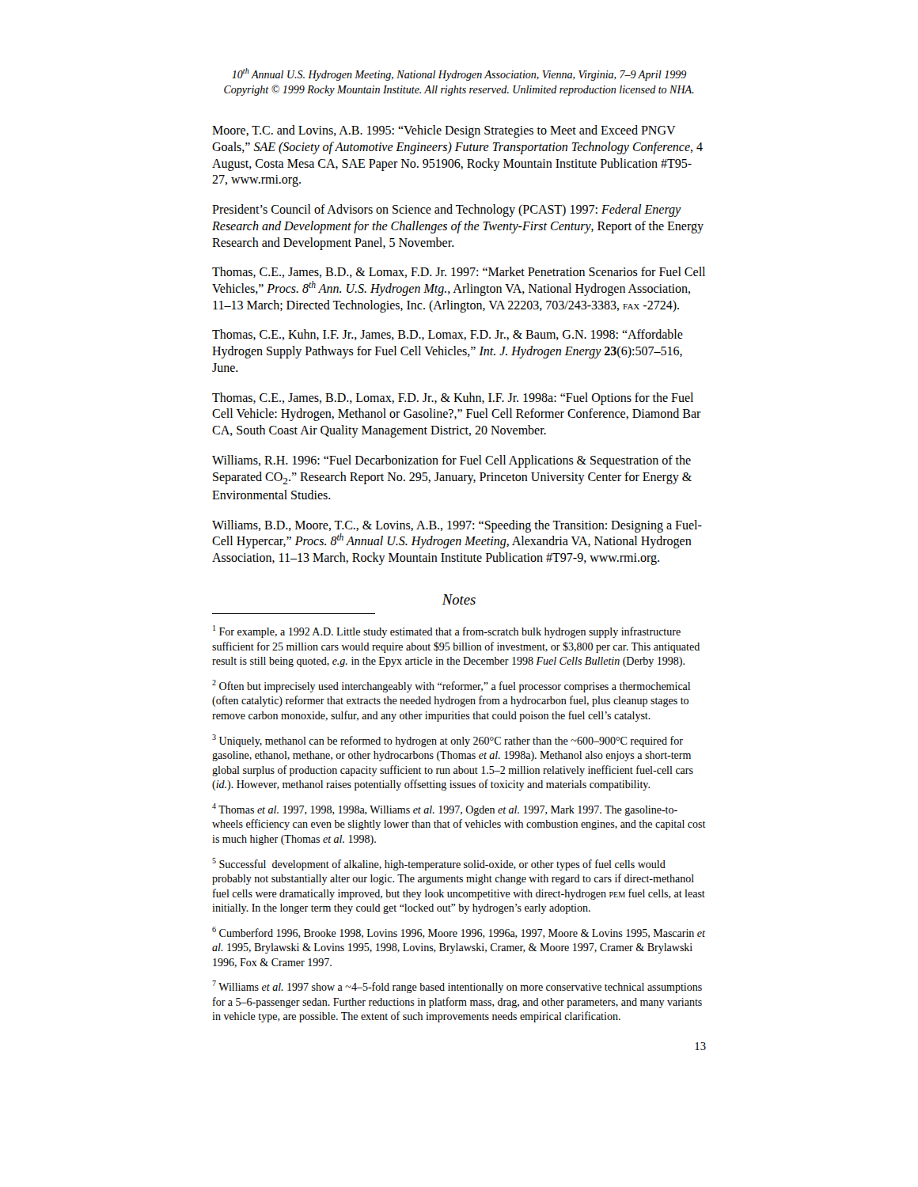10th Annual U.S. Hydrogen Meeting, National Hydrogen Association, Vienna, Virginia, 7–9 April 1999
Copyright © 1999 Rocky Mountain Institute. All rights reserved. Unlimited reproduction licensed to NHA.
Moore, T.C. and Lovins, A.B. 1995: “Vehicle Design Strategies to Meet and Exceed PNGV Goals,” SAE (Society of Automotive Engineers) Future Transportation Technology Conference, 4 August, Costa Mesa CA, SAE Paper No. 951906, Rocky Mountain Institute Publication #T95-27, www.rmi.org.
President’s Council of Advisors on Science and Technology (PCAST) 1997: Federal Energy Research and Development for the Challenges of the Twenty-First Century, Report of the Energy Research and Development Panel, 5 November.
Thomas, C.E., James, B.D., & Lomax, F.D. Jr. 1997: “Market Penetration Scenarios for Fuel Cell Vehicles,” Procs. 8th Ann. U.S. Hydrogen Mtg., Arlington VA, National Hydrogen Association, 11–13 March; Directed Technologies, Inc. (Arlington, VA 22203, 703/243-3383, fax -2724).
Thomas, C.E., Kuhn, I.F. Jr., James, B.D., Lomax, F.D. Jr., & Baum, G.N. 1998: “Affordable Hydrogen Supply Pathways for Fuel Cell Vehicles,” Int. J. Hydrogen Energy 23(6):507–516, June.
Thomas, C.E., James, B.D., Lomax, F.D. Jr., & Kuhn, I.F. Jr. 1998a: “Fuel Options for the Fuel Cell Vehicle: Hydrogen, Methanol or Gasoline?,” Fuel Cell Reformer Conference, Diamond Bar CA, South Coast Air Quality Management District, 20 November.
Williams, R.H. 1996: “Fuel Decarbonization for Fuel Cell Applications & Sequestration of the Separated CO2.” Research Report No. 295, January, Princeton University Center for Energy & Environmental Studies.
Williams, B.D., Moore, T.C., & Lovins, A.B., 1997: “Speeding the Transition: Designing a Fuel-Cell Hypercar,” Procs. 8th Annual U.S. Hydrogen Meeting, Alexandria VA, National Hydrogen Association, 11–13 March, Rocky Mountain Institute Publication #T97-9, www.rmi.org.
Notes
1 For example, a 1992 A.D. Little study estimated that a from-scratch bulk hydrogen supply infrastructure sufficient for 25 million cars would require about $95 billion of investment, or $3,800 per car. This antiquated result is still being quoted, e.g. in the Epyx article in the December 1998 Fuel Cells Bulletin (Derby 1998).
2 Often but imprecisely used interchangeably with “reformer,” a fuel processor comprises a thermochemical (often catalytic) reformer that extracts the needed hydrogen from a hydrocarbon fuel, plus cleanup stages to remove carbon monoxide, sulfur, and any other impurities that could poison the fuel cell’s catalyst.
3 Uniquely, methanol can be reformed to hydrogen at only 260°C rather than the ~600–900°C required for gasoline, ethanol, methane, or other hydrocarbons (Thomas et al. 1998a). Methanol also enjoys a short-term global surplus of production capacity sufficient to run about 1.5–2 million relatively inefficient fuel-cell cars (id.). However, methanol raises potentially offsetting issues of toxicity and materials compatibility.
4 Thomas et al. 1997, 1998, 1998a, Williams et al. 1997, Ogden et al. 1997, Mark 1997. The gasoline-to-wheels efficiency can even be slightly lower than that of vehicles with combustion engines, and the capital cost is much higher (Thomas et al. 1998).
5 Successful development of alkaline, high-temperature solid-oxide, or other types of fuel cells would probably not substantially alter our logic. The arguments might change with regard to cars if direct-methanol fuel cells were dramatically improved, but they look uncompetitive with direct-hydrogen pem fuel cells, at least initially. In the longer term they could get “locked out” by hydrogen’s early adoption.
6 Cumberford 1996, Brooke 1998, Lovins 1996, Moore 1996, 1996a, 1997, Moore & Lovins 1995, Mascarin et al. 1995, Brylawski & Lovins 1995, 1998, Lovins, Brylawski, Cramer, & Moore 1997, Cramer & Brylawski 1996, Fox & Cramer 1997.
7 Williams et al. 1997 show a ~4–5-fold range based intentionally on more conservative technical assumptions for a 5–6-passenger sedan. Further reductions in platform mass, drag, and other parameters, and many variants in vehicle type, are possible. The extent of such improvements needs empirical clarification.
13